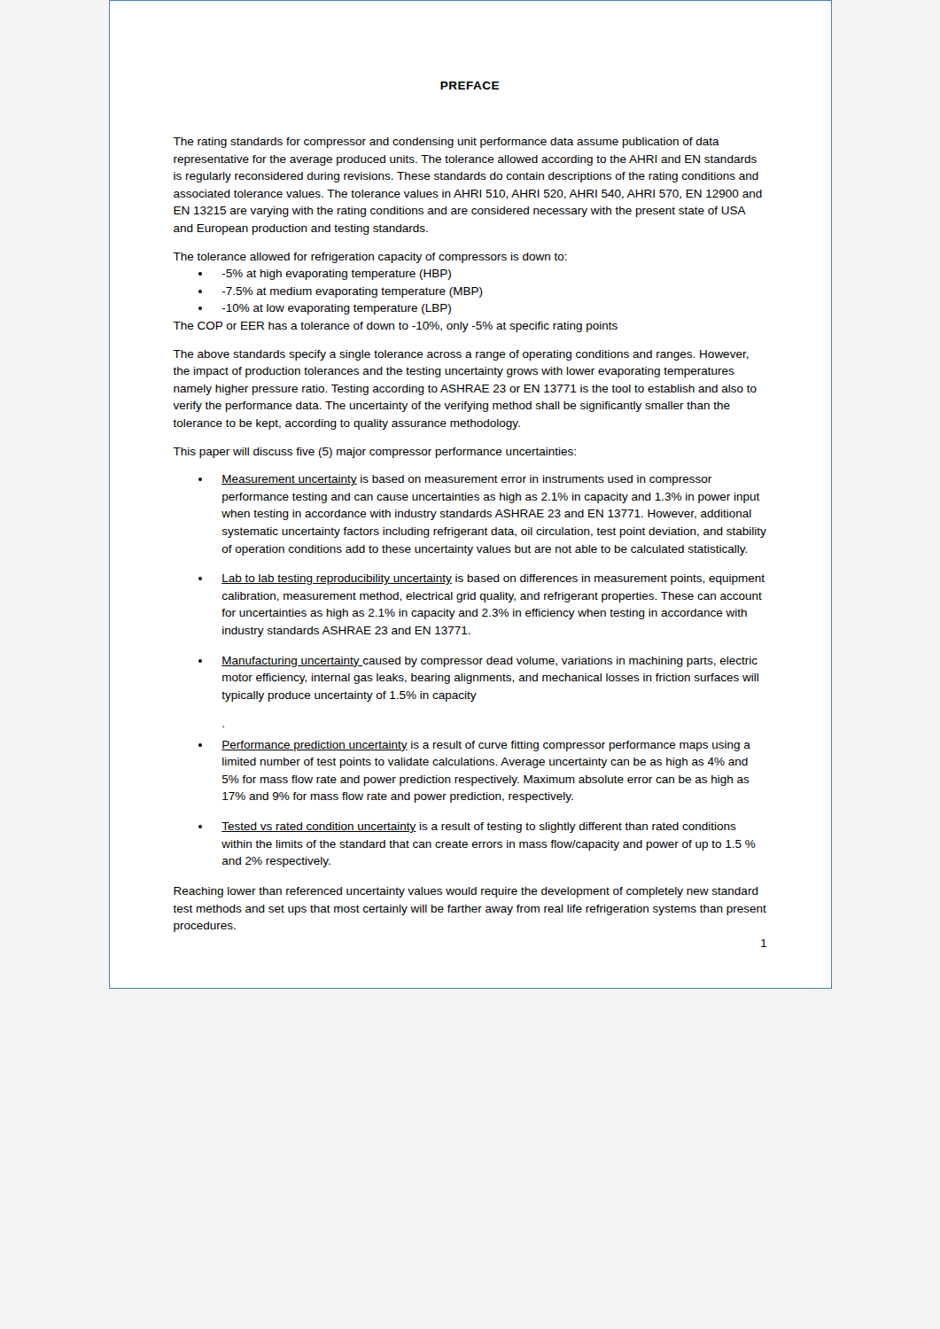PREFACE
The rating standards for compressor and condensing unit performance data assume publication of data representative for the average produced units. The tolerance allowed according to the AHRI and EN standards is regularly reconsidered during revisions. These standards do contain descriptions of the rating conditions and associated tolerance values. The tolerance values in AHRI 510, AHRI 520, AHRI 540, AHRI 570, EN 12900 and EN 13215 are varying with the rating conditions and are considered necessary with the present state of USA and European production and testing standards.
The tolerance allowed for refrigeration capacity of compressors is down to:
-5% at high evaporating temperature (HBP)
-7.5% at medium evaporating temperature (MBP)
-10% at low evaporating temperature (LBP)
The COP or EER has a tolerance of down to -10%, only -5% at specific rating points
The above standards specify a single tolerance across a range of operating conditions and ranges. However, the impact of production tolerances and the testing uncertainty grows with lower evaporating temperatures namely higher pressure ratio. Testing according to ASHRAE 23 or EN 13771 is the tool to establish and also to verify the performance data. The uncertainty of the verifying method shall be significantly smaller than the tolerance to be kept, according to quality assurance methodology.
This paper will discuss five (5) major compressor performance uncertainties:
Measurement uncertainty is based on measurement error in instruments used in compressor performance testing and can cause uncertainties as high as 2.1% in capacity and 1.3% in power input when testing in accordance with industry standards ASHRAE 23 and EN 13771. However, additional systematic uncertainty factors including refrigerant data, oil circulation, test point deviation, and stability of operation conditions add to these uncertainty values but are not able to be calculated statistically.
Lab to lab testing reproducibility uncertainty is based on differences in measurement points, equipment calibration, measurement method, electrical grid quality, and refrigerant properties. These can account for uncertainties as high as 2.1% in capacity and 2.3% in efficiency when testing in accordance with industry standards ASHRAE 23 and EN 13771.
Manufacturing uncertainty caused by compressor dead volume, variations in machining parts, electric motor efficiency, internal gas leaks, bearing alignments, and mechanical losses in friction surfaces will typically produce uncertainty of 1.5% in capacity
.
Performance prediction uncertainty is a result of curve fitting compressor performance maps using a limited number of test points to validate calculations. Average uncertainty can be as high as 4% and 5% for mass flow rate and power prediction respectively. Maximum absolute error can be as high as 17% and 9% for mass flow rate and power prediction, respectively.
Tested vs rated condition uncertainty is a result of testing to slightly different than rated conditions within the limits of the standard that can create errors in mass flow/capacity and power of up to 1.5 % and 2% respectively.
Reaching lower than referenced uncertainty values would require the development of completely new standard test methods and set ups that most certainly will be farther away from real life refrigeration systems than present procedures.
1